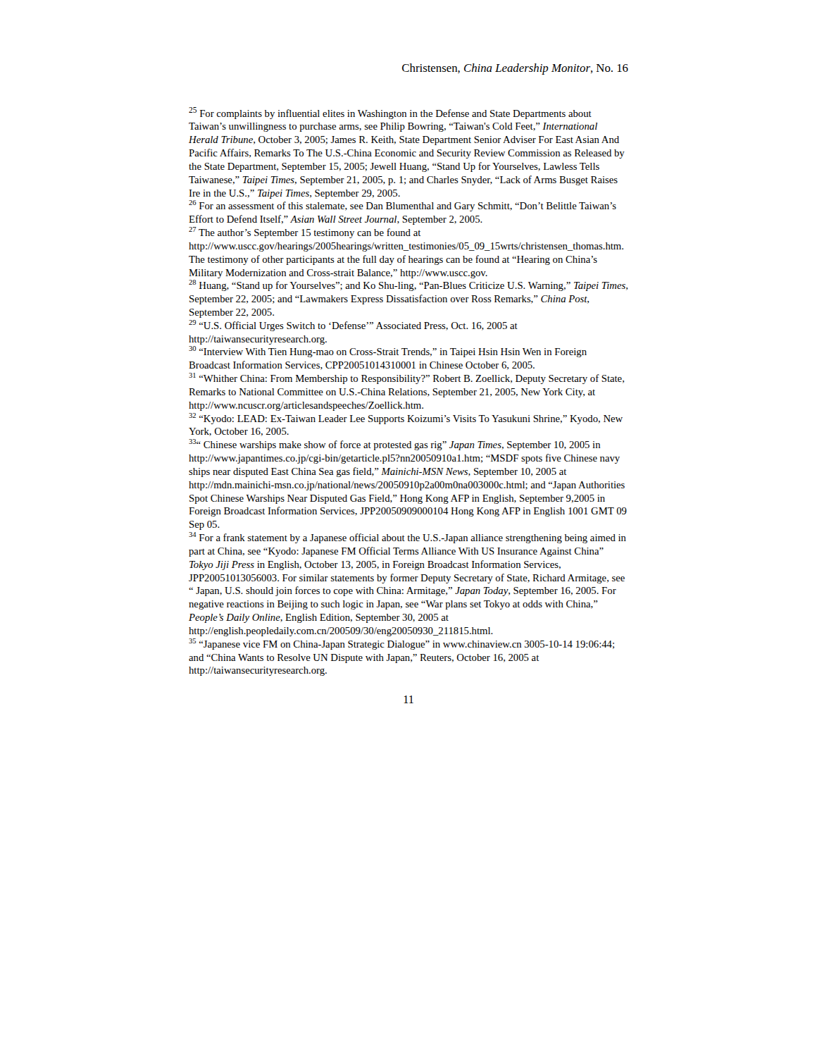Christensen, China Leadership Monitor, No. 16
25 For complaints by influential elites in Washington in the Defense and State Departments about Taiwan’s unwillingness to purchase arms, see Philip Bowring, “Taiwan's Cold Feet,” International Herald Tribune, October 3, 2005; James R. Keith, State Department Senior Adviser For East Asian And Pacific Affairs, Remarks To The U.S.-China Economic and Security Review Commission as Released by the State Department, September 15, 2005; Jewell Huang, “Stand Up for Yourselves, Lawless Tells Taiwanese,” Taipei Times, September 21, 2005, p. 1; and Charles Snyder, “Lack of Arms Busget Raises Ire in the U.S.,” Taipei Times, September 29, 2005.
26 For an assessment of this stalemate, see Dan Blumenthal and Gary Schmitt, “Don’t Belittle Taiwan’s Effort to Defend Itself,” Asian Wall Street Journal, September 2, 2005.
27 The author’s September 15 testimony can be found at http://www.uscc.gov/hearings/2005hearings/written_testimonies/05_09_15wrts/christensen_thomas.htm. The testimony of other participants at the full day of hearings can be found at “Hearing on China’s Military Modernization and Cross-strait Balance,” http://www.uscc.gov.
28 Huang, “Stand up for Yourselves”; and Ko Shu-ling, “Pan-Blues Criticize U.S. Warning,” Taipei Times, September 22, 2005; and “Lawmakers Express Dissatisfaction over Ross Remarks,” China Post, September 22, 2005.
29 “U.S. Official Urges Switch to ‘Defense’” Associated Press, Oct. 16, 2005 at http://taiwansecurityresearch.org.
30 “Interview With Tien Hung-mao on Cross-Strait Trends,” in Taipei Hsin Hsin Wen in Foreign Broadcast Information Services, CPP20051014310001 in Chinese October 6, 2005.
31 “Whither China: From Membership to Responsibility?” Robert B. Zoellick, Deputy Secretary of State, Remarks to National Committee on U.S.-China Relations, September 21, 2005, New York City, at http://www.ncuscr.org/articlesandspeeches/Zoellick.htm.
32 “Kyodo: LEAD: Ex-Taiwan Leader Lee Supports Koizumi’s Visits To Yasukuni Shrine,” Kyodo, New York, October 16, 2005.
33“ Chinese warships make show of force at protested gas rig” Japan Times, September 10, 2005 in http://www.japantimes.co.jp/cgi-bin/getarticle.pl5?nn20050910a1.htm; “MSDF spots five Chinese navy ships near disputed East China Sea gas field,” Mainichi-MSN News, September 10, 2005 at http://mdn.mainichi-msn.co.jp/national/news/20050910p2a00m0na003000c.html; and “Japan Authorities Spot Chinese Warships Near Disputed Gas Field,” Hong Kong AFP in English, September 9,2005 in Foreign Broadcast Information Services, JPP20050909000104 Hong Kong AFP in English 1001 GMT 09 Sep 05.
34 For a frank statement by a Japanese official about the U.S.-Japan alliance strengthening being aimed in part at China, see “Kyodo: Japanese FM Official Terms Alliance With US Insurance Against China” Tokyo Jiji Press in English, October 13, 2005, in Foreign Broadcast Information Services, JPP20051013056003. For similar statements by former Deputy Secretary of State, Richard Armitage, see “ Japan, U.S. should join forces to cope with China: Armitage,” Japan Today, September 16, 2005. For negative reactions in Beijing to such logic in Japan, see “War plans set Tokyo at odds with China,” People’s Daily Online, English Edition, September 30, 2005 at http://english.peopledaily.com.cn/200509/30/eng20050930_211815.html.
35 “Japanese vice FM on China-Japan Strategic Dialogue” in www.chinaview.cn 3005-10-14 19:06:44; and “China Wants to Resolve UN Dispute with Japan,” Reuters, October 16, 2005 at http://taiwansecurityresearch.org.
11